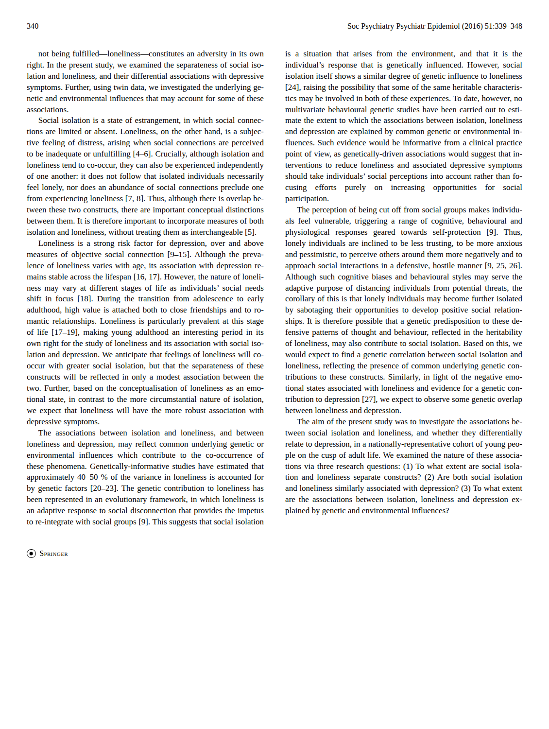340
Soc Psychiatry Psychiatr Epidemiol (2016) 51:339–348
not being fulfilled—loneliness—constitutes an adversity in its own right. In the present study, we examined the separateness of social isolation and loneliness, and their differential associations with depressive symptoms. Further, using twin data, we investigated the underlying genetic and environmental influences that may account for some of these associations.
Social isolation is a state of estrangement, in which social connections are limited or absent. Loneliness, on the other hand, is a subjective feeling of distress, arising when social connections are perceived to be inadequate or unfulfilling [4–6]. Crucially, although isolation and loneliness tend to co-occur, they can also be experienced independently of one another: it does not follow that isolated individuals necessarily feel lonely, nor does an abundance of social connections preclude one from experiencing loneliness [7, 8]. Thus, although there is overlap between these two constructs, there are important conceptual distinctions between them. It is therefore important to incorporate measures of both isolation and loneliness, without treating them as interchangeable [5].
Loneliness is a strong risk factor for depression, over and above measures of objective social connection [9–15]. Although the prevalence of loneliness varies with age, its association with depression remains stable across the lifespan [16, 17]. However, the nature of loneliness may vary at different stages of life as individuals’ social needs shift in focus [18]. During the transition from adolescence to early adulthood, high value is attached both to close friendships and to romantic relationships. Loneliness is particularly prevalent at this stage of life [17–19], making young adulthood an interesting period in its own right for the study of loneliness and its association with social isolation and depression. We anticipate that feelings of loneliness will co-occur with greater social isolation, but that the separateness of these constructs will be reflected in only a modest association between the two. Further, based on the conceptualisation of loneliness as an emotional state, in contrast to the more circumstantial nature of isolation, we expect that loneliness will have the more robust association with depressive symptoms.
The associations between isolation and loneliness, and between loneliness and depression, may reflect common underlying genetic or environmental influences which contribute to the co-occurrence of these phenomena. Genetically-informative studies have estimated that approximately 40–50 % of the variance in loneliness is accounted for by genetic factors [20–23]. The genetic contribution to loneliness has been represented in an evolutionary framework, in which loneliness is an adaptive response to social disconnection that provides the impetus to re-integrate with social groups [9]. This suggests that social isolation is a situation that arises from the environment, and that it is the individual’s response that is genetically influenced. However, social isolation itself shows a similar degree of genetic influence to loneliness [24], raising the possibility that some of the same heritable characteristics may be involved in both of these experiences. To date, however, no multivariate behavioural genetic studies have been carried out to estimate the extent to which the associations between isolation, loneliness and depression are explained by common genetic or environmental influences. Such evidence would be informative from a clinical practice point of view, as genetically-driven associations would suggest that interventions to reduce loneliness and associated depressive symptoms should take individuals’ social perceptions into account rather than focusing efforts purely on increasing opportunities for social participation.
The perception of being cut off from social groups makes individuals feel vulnerable, triggering a range of cognitive, behavioural and physiological responses geared towards self-protection [9]. Thus, lonely individuals are inclined to be less trusting, to be more anxious and pessimistic, to perceive others around them more negatively and to approach social interactions in a defensive, hostile manner [9, 25, 26]. Although such cognitive biases and behavioural styles may serve the adaptive purpose of distancing individuals from potential threats, the corollary of this is that lonely individuals may become further isolated by sabotaging their opportunities to develop positive social relationships. It is therefore possible that a genetic predisposition to these defensive patterns of thought and behaviour, reflected in the heritability of loneliness, may also contribute to social isolation. Based on this, we would expect to find a genetic correlation between social isolation and loneliness, reflecting the presence of common underlying genetic contributions to these constructs. Similarly, in light of the negative emotional states associated with loneliness and evidence for a genetic contribution to depression [27], we expect to observe some genetic overlap between loneliness and depression.
The aim of the present study was to investigate the associations between social isolation and loneliness, and whether they differentially relate to depression, in a nationally-representative cohort of young people on the cusp of adult life. We examined the nature of these associations via three research questions: (1) To what extent are social isolation and loneliness separate constructs? (2) Are both social isolation and loneliness similarly associated with depression? (3) To what extent are the associations between isolation, loneliness and depression explained by genetic and environmental influences?
Springer